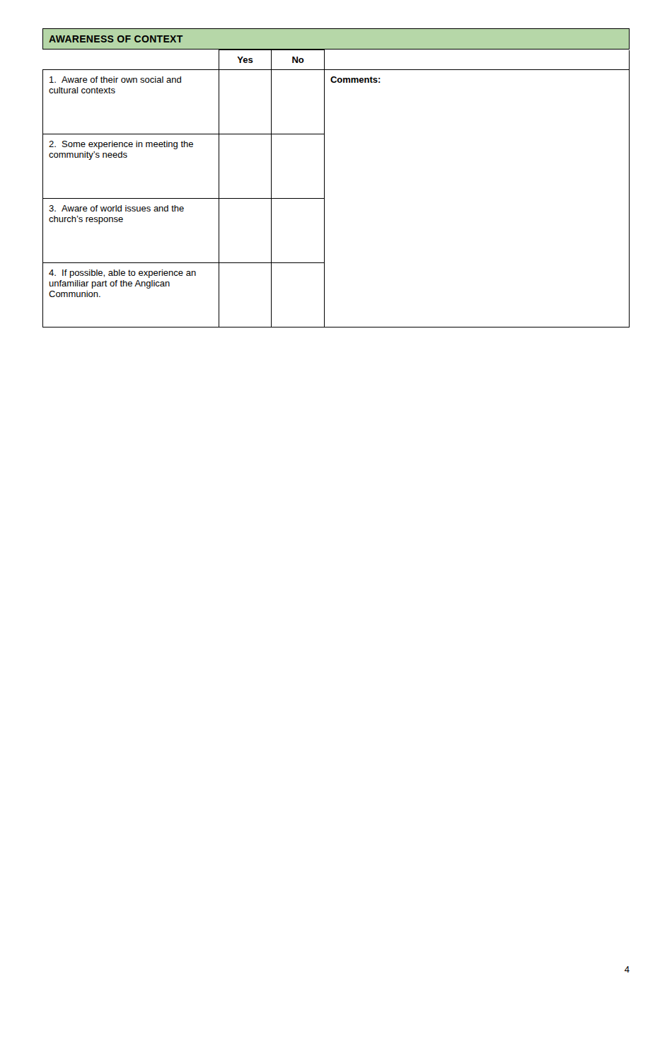AWARENESS OF CONTEXT
| | Yes | No | |
| --- | --- | --- | --- |
| 1. Aware of their own social and cultural contexts | | | Comments: |
| 2. Some experience in meeting the community’s needs | | |
| 3. Aware of world issues and the church’s response | | |
| 4. If possible, able to experience an unfamiliar part of the Anglican Communion. | | |
4